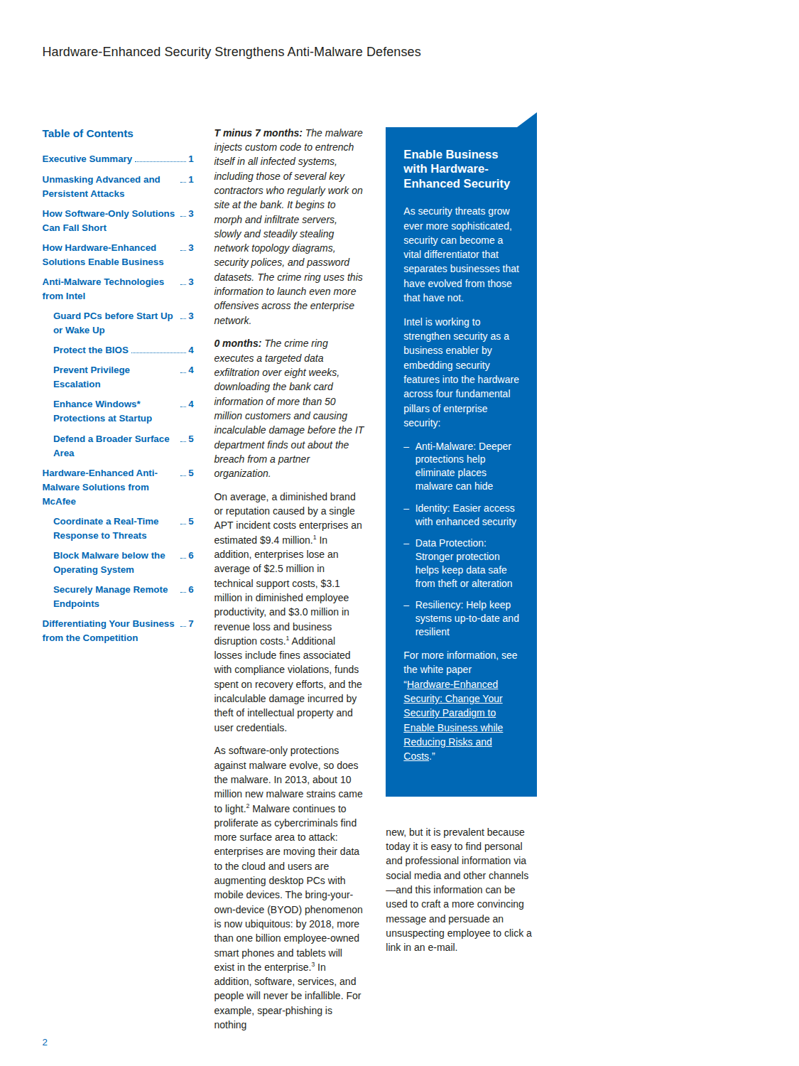Hardware-Enhanced Security Strengthens Anti-Malware Defenses
Table of Contents
Executive Summary 1
Unmasking Advanced and Persistent Attacks 1
How Software-Only Solutions Can Fall Short 3
How Hardware-Enhanced Solutions Enable Business 3
Anti-Malware Technologies from Intel 3
Guard PCs before Start Up or Wake Up 3
Protect the BIOS 4
Prevent Privilege Escalation 4
Enhance Windows* Protections at Startup 4
Defend a Broader Surface Area 5
Hardware-Enhanced Anti-Malware Solutions from McAfee 5
Coordinate a Real-Time Response to Threats 5
Block Malware below the Operating System 6
Securely Manage Remote Endpoints 6
Differentiating Your Business from the Competition 7
T minus 7 months: The malware injects custom code to entrench itself in all infected systems, including those of several key contractors who regularly work on site at the bank. It begins to morph and infiltrate servers, slowly and steadily stealing network topology diagrams, security polices, and password datasets. The crime ring uses this information to launch even more offensives across the enterprise network.
0 months: The crime ring executes a targeted data exfiltration over eight weeks, downloading the bank card information of more than 50 million customers and causing incalculable damage before the IT department finds out about the breach from a partner organization.
On average, a diminished brand or reputation caused by a single APT incident costs enterprises an estimated $9.4 million.1 In addition, enterprises lose an average of $2.5 million in technical support costs, $3.1 million in diminished employee productivity, and $3.0 million in revenue loss and business disruption costs.1 Additional losses include fines associated with compliance violations, funds spent on recovery efforts, and the incalculable damage incurred by theft of intellectual property and user credentials.
As software-only protections against malware evolve, so does the malware. In 2013, about 10 million new malware strains came to light.2 Malware continues to proliferate as cybercriminals find more surface area to attack: enterprises are moving their data to the cloud and users are augmenting desktop PCs with mobile devices. The bring-your-own-device (BYOD) phenomenon is now ubiquitous: by 2018, more than one billion employee-owned smart phones and tablets will exist in the enterprise.3 In addition, software, services, and people will never be infallible. For example, spear-phishing is nothing
Enable Business with Hardware-Enhanced Security
As security threats grow ever more sophisticated, security can become a vital differentiator that separates businesses that have evolved from those that have not.
Intel is working to strengthen security as a business enabler by embedding security features into the hardware across four fundamental pillars of enterprise security:
Anti-Malware: Deeper protections help eliminate places malware can hide
Identity: Easier access with enhanced security
Data Protection: Stronger protection helps keep data safe from theft or alteration
Resiliency: Help keep systems up-to-date and resilient
For more information, see the white paper “Hardware-Enhanced Security: Change Your Security Paradigm to Enable Business while Reducing Risks and Costs.”
new, but it is prevalent because today it is easy to find personal and professional information via social media and other channels—and this information can be used to craft a more convincing message and persuade an unsuspecting employee to click a link in an e-mail.
2